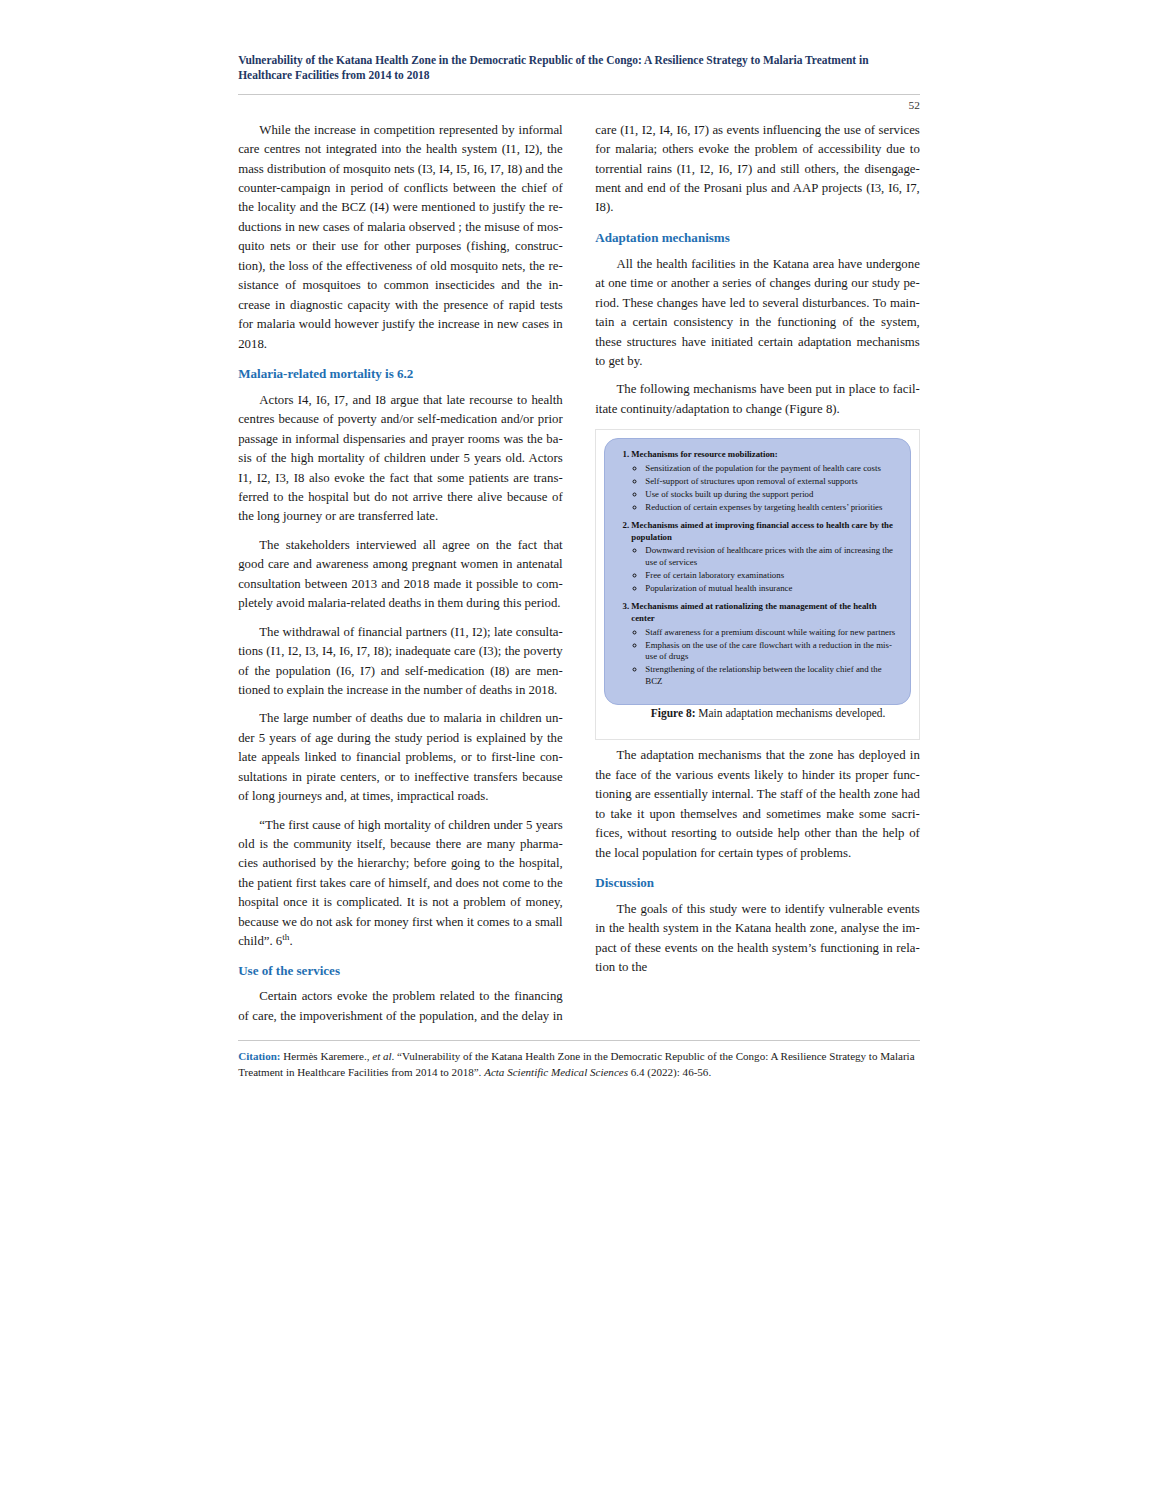Vulnerability of the Katana Health Zone in the Democratic Republic of the Congo: A Resilience Strategy to Malaria Treatment in Healthcare Facilities from 2014 to 2018
52
While the increase in competition represented by informal care centres not integrated into the health system (I1, I2), the mass distribution of mosquito nets (I3, I4, I5, I6, I7, I8) and the counter-campaign in period of conflicts between the chief of the locality and the BCZ (I4) were mentioned to justify the reductions in new cases of malaria observed ; the misuse of mosquito nets or their use for other purposes (fishing, construction), the loss of the effectiveness of old mosquito nets, the resistance of mosquitoes to common insecticides and the increase in diagnostic capacity with the presence of rapid tests for malaria would however justify the increase in new cases in 2018.
Malaria-related mortality is 6.2
Actors I4, I6, I7, and I8 argue that late recourse to health centres because of poverty and/or self-medication and/or prior passage in informal dispensaries and prayer rooms was the basis of the high mortality of children under 5 years old. Actors I1, I2, I3, I8 also evoke the fact that some patients are transferred to the hospital but do not arrive there alive because of the long journey or are transferred late.
The stakeholders interviewed all agree on the fact that good care and awareness among pregnant women in antenatal consultation between 2013 and 2018 made it possible to completely avoid malaria-related deaths in them during this period.
The withdrawal of financial partners (I1, I2); late consultations (I1, I2, I3, I4, I6, I7, I8); inadequate care (I3); the poverty of the population (I6, I7) and self-medication (I8) are mentioned to explain the increase in the number of deaths in 2018.
The large number of deaths due to malaria in children under 5 years of age during the study period is explained by the late appeals linked to financial problems, or to first-line consultations in pirate centers, or to ineffective transfers because of long journeys and, at times, impractical roads.
“The first cause of high mortality of children under 5 years old is the community itself, because there are many pharmacies authorised by the hierarchy; before going to the hospital, the patient first takes care of himself, and does not come to the hospital once it is complicated. It is not a problem of money, because we do not ask for money first when it comes to a small child”. 6th.
Use of the services
Certain actors evoke the problem related to the financing of care, the impoverishment of the population, and the delay in care (I1, I2, I4, I6, I7) as events influencing the use of services for malaria; others evoke the problem of accessibility due to torrential rains (I1, I2, I6, I7) and still others, the disengagement and end of the Prosani plus and AAP projects (I3, I6, I7, I8).
Adaptation mechanisms
All the health facilities in the Katana area have undergone at one time or another a series of changes during our study period. These changes have led to several disturbances. To maintain a certain consistency in the functioning of the system, these structures have initiated certain adaptation mechanisms to get by.
The following mechanisms have been put in place to facilitate continuity/adaptation to change (Figure 8).
Mechanisms for resource mobilization:
Sensitization of the population for the payment of health care costs
Self-support of structures upon removal of external supports
Use of stocks built up during the support period
Reduction of certain expenses by targeting health centers’ priorities
Mechanisms aimed at improving financial access to health care by the population
Downward revision of healthcare prices with the aim of increasing the use of services
Free of certain laboratory examinations
Popularization of mutual health insurance
Mechanisms aimed at rationalizing the management of the health center
Staff awareness for a premium discount while waiting for new partners
Emphasis on the use of the care flowchart with a reduction in the misuse of drugs
Strengthening of the relationship between the locality chief and the BCZ
Figure 8: Main adaptation mechanisms developed.
The adaptation mechanisms that the zone has deployed in the face of the various events likely to hinder its proper functioning are essentially internal. The staff of the health zone had to take it upon themselves and sometimes make some sacrifices, without resorting to outside help other than the help of the local population for certain types of problems.
Discussion
The goals of this study were to identify vulnerable events in the health system in the Katana health zone, analyse the impact of these events on the health system’s functioning in relation to the
Citation: Hermès Karemere., et al. “Vulnerability of the Katana Health Zone in the Democratic Republic of the Congo: A Resilience Strategy to Malaria Treatment in Healthcare Facilities from 2014 to 2018”. Acta Scientific Medical Sciences 6.4 (2022): 46-56.